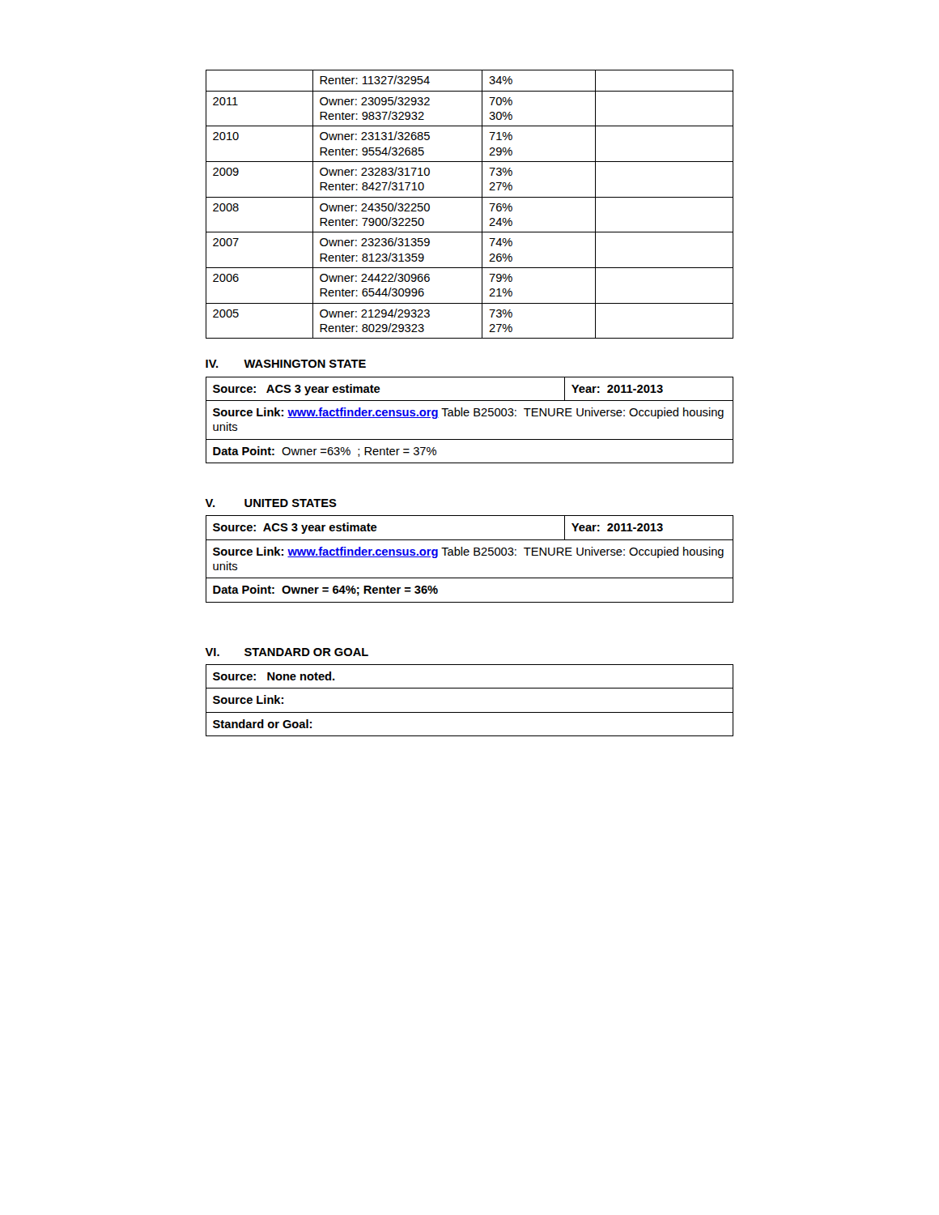| | Renter: 11327/32954 | 34% | |
| 2011 | Owner: 23095/32932 Renter: 9837/32932 | 70% 30% | |
| 2010 | Owner: 23131/32685 Renter: 9554/32685 | 71% 29% | |
| 2009 | Owner: 23283/31710 Renter: 8427/31710 | 73% 27% | |
| 2008 | Owner: 24350/32250 Renter: 7900/32250 | 76% 24% | |
| 2007 | Owner: 23236/31359 Renter: 8123/31359 | 74% 26% | |
| 2006 | Owner: 24422/30966 Renter: 6544/30996 | 79% 21% | |
| 2005 | Owner: 21294/29323 Renter: 8029/29323 | 73% 27% | |
IV. WASHINGTON STATE
| Source: ACS 3 year estimate | Year: 2011-2013 |
| Source Link: www.factfinder.census.org Table B25003: TENURE Universe: Occupied housing units |
| Data Point: Owner =63% ; Renter = 37% |
V. UNITED STATES
| Source: ACS 3 year estimate | Year: 2011-2013 |
| Source Link: www.factfinder.census.org Table B25003: TENURE Universe: Occupied housing units |
| Data Point: Owner = 64%; Renter = 36% |
VI. STANDARD OR GOAL
| Source: None noted. |
| Source Link: |
| Standard or Goal: |